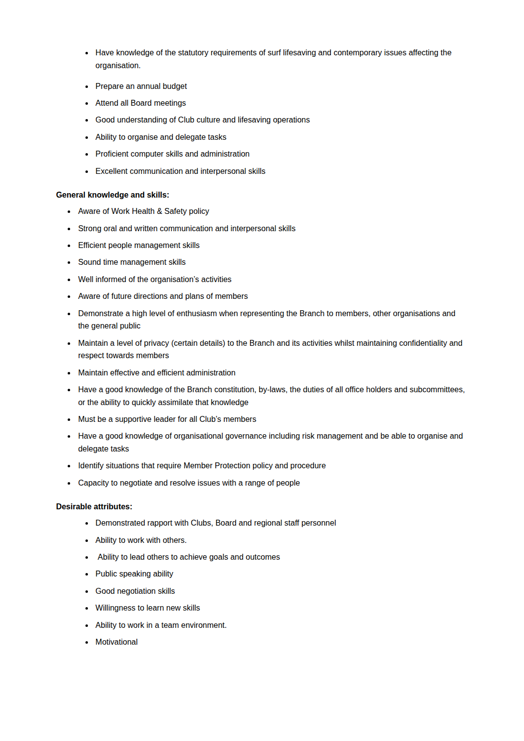Have knowledge of the statutory requirements of surf lifesaving and contemporary issues affecting the organisation.
Prepare an annual budget
Attend all Board meetings
Good understanding of Club culture and lifesaving operations
Ability to organise and delegate tasks
Proficient computer skills and administration
Excellent communication and interpersonal skills
General knowledge and skills:
Aware of Work Health & Safety policy
Strong oral and written communication and interpersonal skills
Efficient people management skills
Sound time management skills
Well informed of the organisation’s activities
Aware of future directions and plans of members
Demonstrate a high level of enthusiasm when representing the Branch to members, other organisations and the general public
Maintain a level of privacy (certain details) to the Branch and its activities whilst maintaining confidentiality and respect towards members
Maintain effective and efficient administration
Have a good knowledge of the Branch constitution, by-laws, the duties of all office holders and subcommittees, or the ability to quickly assimilate that knowledge
Must be a supportive leader for all Club’s members
Have a good knowledge of organisational governance including risk management and be able to organise and delegate tasks
Identify situations that require Member Protection policy and procedure
Capacity to negotiate and resolve issues with a range of people
Desirable attributes:
Demonstrated rapport with Clubs, Board and regional staff personnel
Ability to work with others.
Ability to lead others to achieve goals and outcomes
Public speaking ability
Good negotiation skills
Willingness to learn new skills
Ability to work in a team environment.
Motivational